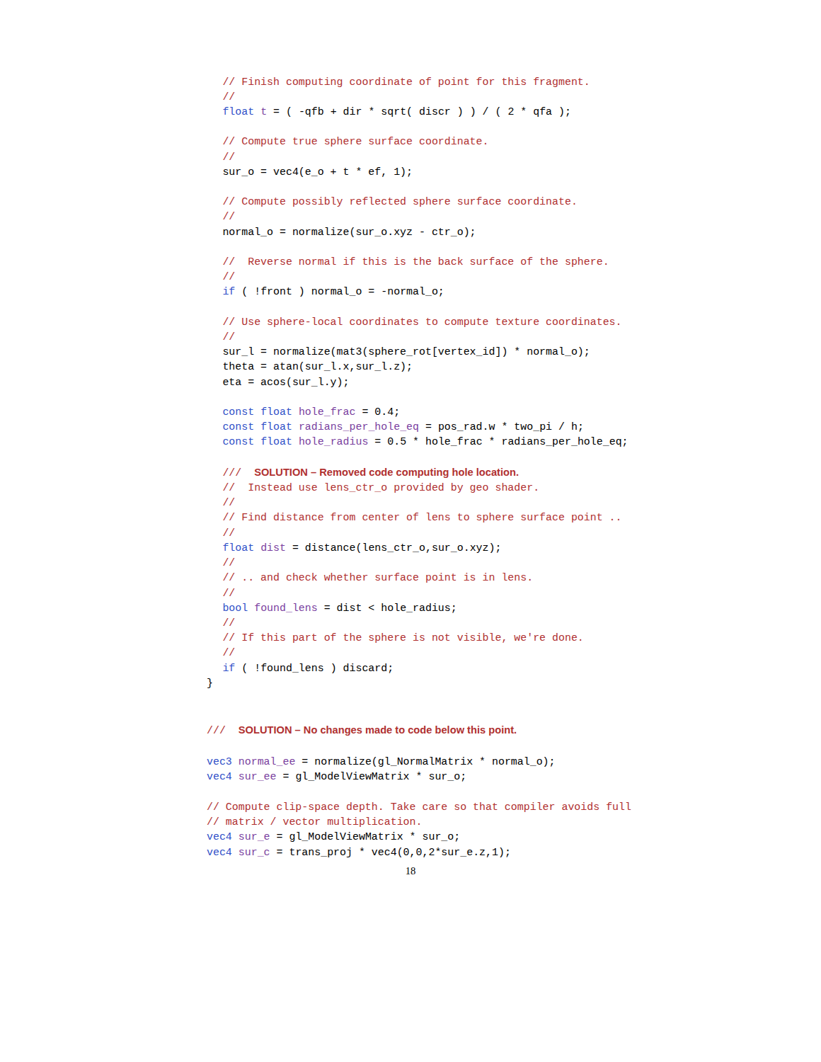// Finish computing coordinate of point for this fragment.
//
float t = ( -qfb + dir * sqrt( discr ) ) / ( 2 * qfa );

// Compute true sphere surface coordinate.
//
sur_o = vec4(e_o + t * ef, 1);

// Compute possibly reflected sphere surface coordinate.
//
normal_o = normalize(sur_o.xyz - ctr_o);

//  Reverse normal if this is the back surface of the sphere.
//
if ( !front ) normal_o = -normal_o;

// Use sphere-local coordinates to compute texture coordinates.
//
sur_l = normalize(mat3(sphere_rot[vertex_id]) * normal_o);
theta = atan(sur_l.x,sur_l.z);
eta = acos(sur_l.y);

const float hole_frac = 0.4;
const float radians_per_hole_eq = pos_rad.w * two_pi / h;
const float hole_radius = 0.5 * hole_frac * radians_per_hole_eq;

///  SOLUTION – Removed code computing hole location.
//  Instead use lens_ctr_o provided by geo shader.
//
// Find distance from center of lens to sphere surface point ..
//
float dist = distance(lens_ctr_o,sur_o.xyz);
//
// .. and check whether surface point is in lens.
//
bool found_lens = dist < hole_radius;
//
// If this part of the sphere is not visible, we're done.
//
if ( !found_lens ) discard;
}
///  SOLUTION – No changes made to code below this point.
vec3 normal_ee = normalize(gl_NormalMatrix * normal_o);
vec4 sur_ee = gl_ModelViewMatrix * sur_o;

// Compute clip-space depth. Take care so that compiler avoids full
// matrix / vector multiplication.
vec4 sur_e = gl_ModelViewMatrix * sur_o;
vec4 sur_c = trans_proj * vec4(0,0,2*sur_e.z,1);
18